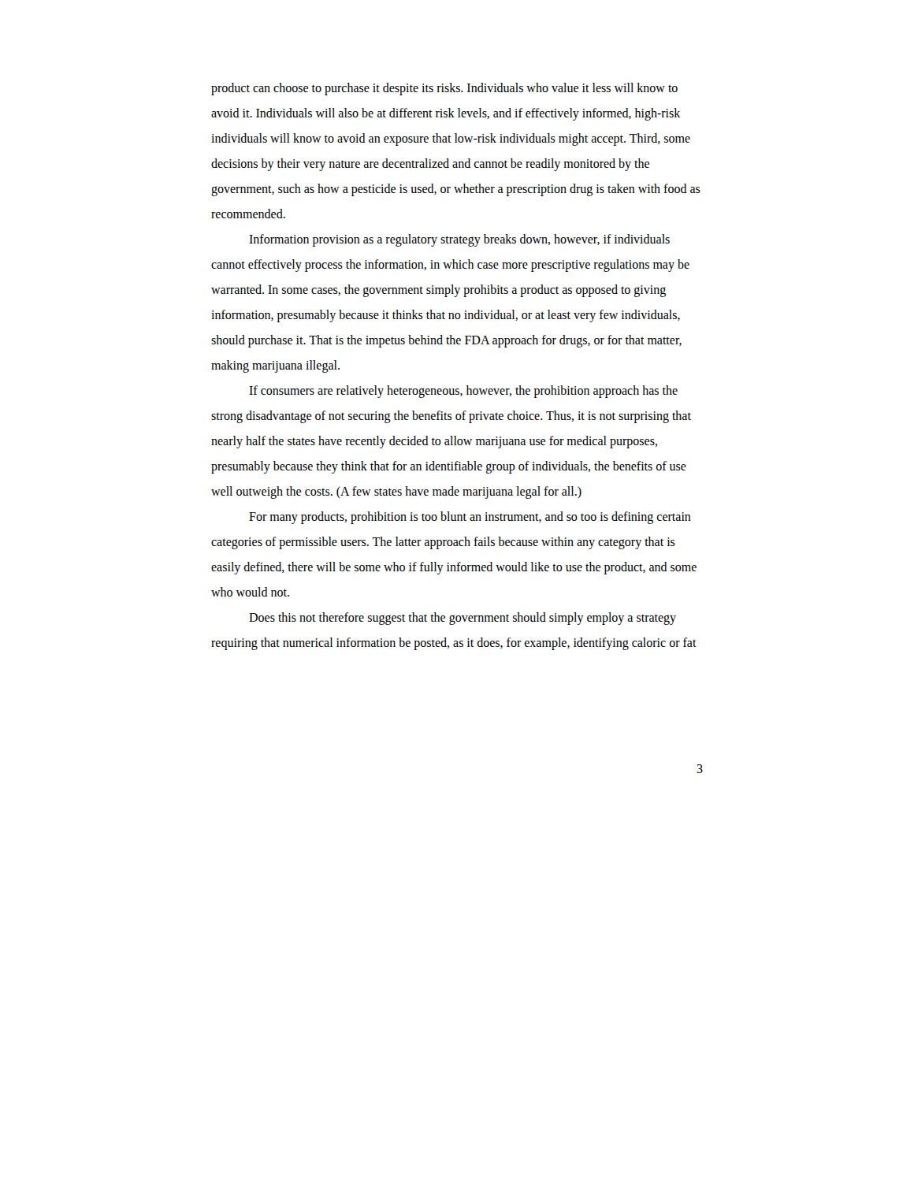product can choose to purchase it despite its risks. Individuals who value it less will know to avoid it. Individuals will also be at different risk levels, and if effectively informed, high-risk individuals will know to avoid an exposure that low-risk individuals might accept. Third, some decisions by their very nature are decentralized and cannot be readily monitored by the government, such as how a pesticide is used, or whether a prescription drug is taken with food as recommended.
Information provision as a regulatory strategy breaks down, however, if individuals cannot effectively process the information, in which case more prescriptive regulations may be warranted. In some cases, the government simply prohibits a product as opposed to giving information, presumably because it thinks that no individual, or at least very few individuals, should purchase it. That is the impetus behind the FDA approach for drugs, or for that matter, making marijuana illegal.
If consumers are relatively heterogeneous, however, the prohibition approach has the strong disadvantage of not securing the benefits of private choice. Thus, it is not surprising that nearly half the states have recently decided to allow marijuana use for medical purposes, presumably because they think that for an identifiable group of individuals, the benefits of use well outweigh the costs. (A few states have made marijuana legal for all.)
For many products, prohibition is too blunt an instrument, and so too is defining certain categories of permissible users. The latter approach fails because within any category that is easily defined, there will be some who if fully informed would like to use the product, and some who would not.
Does this not therefore suggest that the government should simply employ a strategy requiring that numerical information be posted, as it does, for example, identifying caloric or fat
3